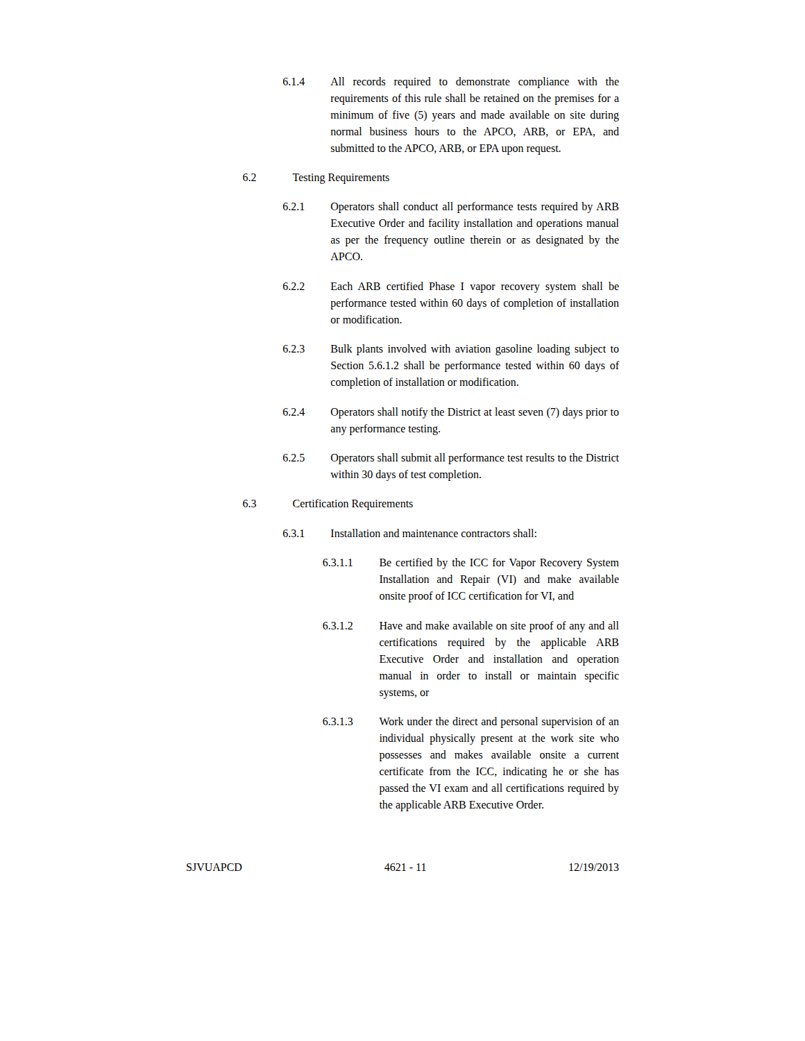6.1.4
All records required to demonstrate compliance with the requirements of this rule shall be retained on the premises for a minimum of five (5) years and made available on site during normal business hours to the APCO, ARB, or EPA, and submitted to the APCO, ARB, or EPA upon request.
6.2
Testing Requirements
6.2.1
Operators shall conduct all performance tests required by ARB Executive Order and facility installation and operations manual as per the frequency outline therein or as designated by the APCO.
6.2.2
Each ARB certified Phase I vapor recovery system shall be performance tested within 60 days of completion of installation or modification.
6.2.3
Bulk plants involved with aviation gasoline loading subject to Section 5.6.1.2 shall be performance tested within 60 days of completion of installation or modification.
6.2.4
Operators shall notify the District at least seven (7) days prior to any performance testing.
6.2.5
Operators shall submit all performance test results to the District within 30 days of test completion.
6.3
Certification Requirements
6.3.1
Installation and maintenance contractors shall:
6.3.1.1
Be certified by the ICC for Vapor Recovery System Installation and Repair (VI) and make available onsite proof of ICC certification for VI, and
6.3.1.2
Have and make available on site proof of any and all certifications required by the applicable ARB Executive Order and installation and operation manual in order to install or maintain specific systems, or
6.3.1.3
Work under the direct and personal supervision of an individual physically present at the work site who possesses and makes available onsite a current certificate from the ICC, indicating he or she has passed the VI exam and all certifications required by the applicable ARB Executive Order.
SJVUAPCD
4621 - 11
12/19/2013